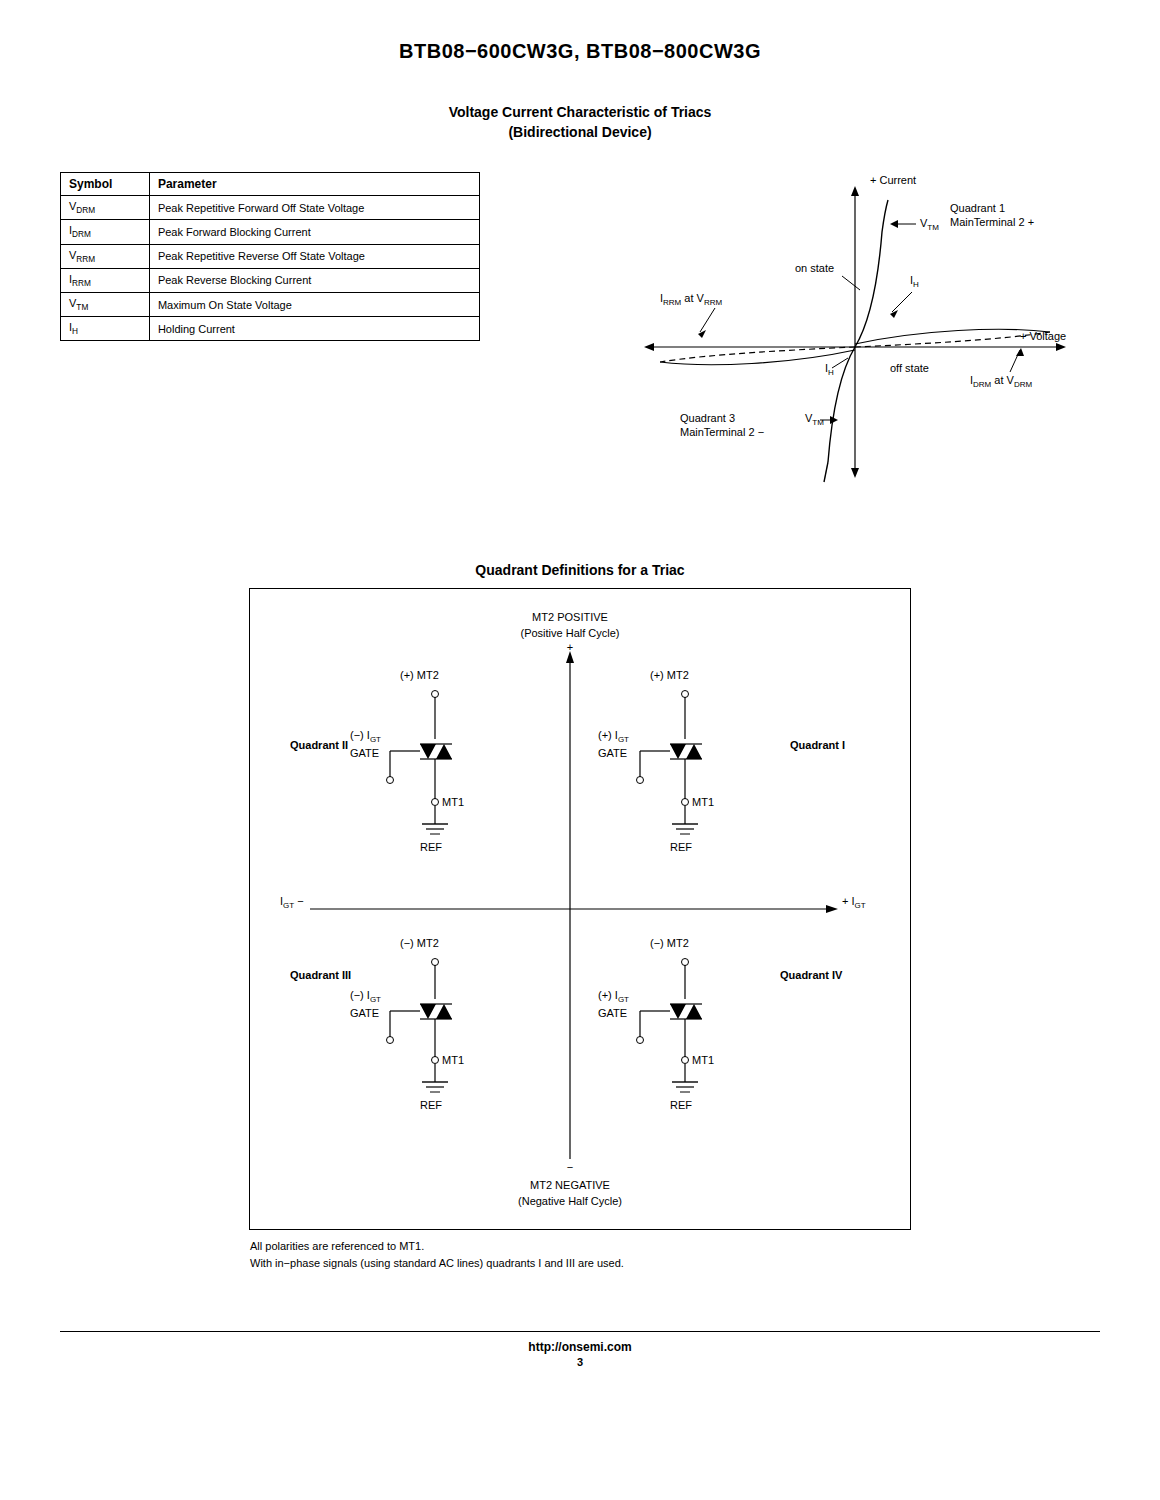BTB08−600CW3G, BTB08−800CW3G
Voltage Current Characteristic of Triacs
(Bidirectional Device)
| Symbol | Parameter |
| --- | --- |
| V DRM | Peak Repetitive Forward Off State Voltage |
| I DRM | Peak Forward Blocking Current |
| V RRM | Peak Repetitive Reverse Off State Voltage |
| I RRM | Peak Reverse Blocking Current |
| V TM | Maximum On State Voltage |
| I H | Holding Current |
+ Current + Voltage VTM on state IH IRRM at VRRM off state IDRM at VDRM IH VTM Quadrant 1 MainTerminal 2 + Quadrant 3 MainTerminal 2 −
Quadrant Definitions for a Triac
MT2 POSITIVE (Positive Half Cycle) + − MT2 NEGATIVE (Negative Half Cycle) IGT − + IGT Quadrant II (+) MT2 MT1 REF (−) IGT GATE Quadrant I (+) MT2 MT1 REF (+) IGT GATE Quadrant III (−) MT2 MT1 REF (−) IGT GATE Quadrant IV (−) MT2 MT1 REF (+) IGT GATE
All polarities are referenced to MT1.
With in−phase signals (using standard AC lines) quadrants I and III are used.
http://onsemi.com
3